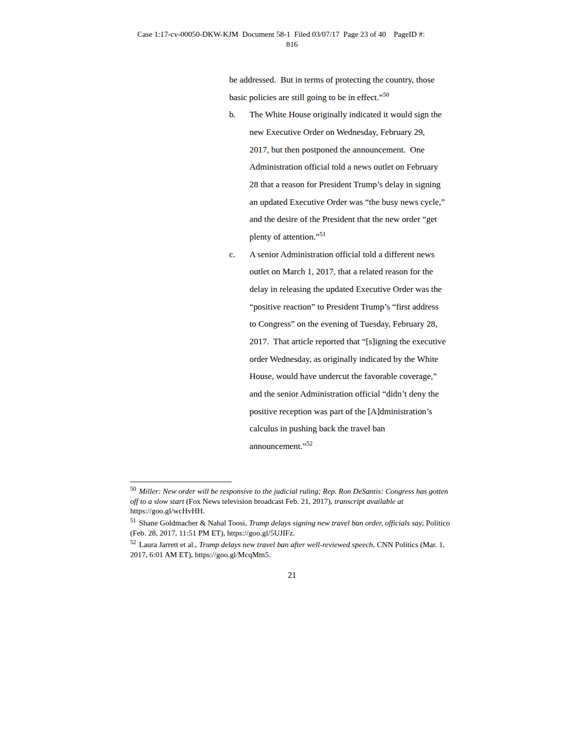Case 1:17-cv-00050-DKW-KJM Document 58-1 Filed 03/07/17 Page 23 of 40 PageID #: 816
be addressed. But in terms of protecting the country, those basic policies are still going to be in effect.”50
b. The White House originally indicated it would sign the new Executive Order on Wednesday, February 29, 2017, but then postponed the announcement. One Administration official told a news outlet on February 28 that a reason for President Trump’s delay in signing an updated Executive Order was “the busy news cycle,” and the desire of the President that the new order “get plenty of attention.”51
c. A senior Administration official told a different news outlet on March 1, 2017, that a related reason for the delay in releasing the updated Executive Order was the “positive reaction” to President Trump’s “first address to Congress” on the evening of Tuesday, February 28, 2017. That article reported that “[s]igning the executive order Wednesday, as originally indicated by the White House, would have undercut the favorable coverage,” and the senior Administration official “didn’t deny the positive reception was part of the [A]dministration’s calculus in pushing back the travel ban announcement.”52
50 Miller: New order will be responsive to the judicial ruling; Rep. Ron DeSantis: Congress has gotten off to a slow start (Fox News television broadcast Feb. 21, 2017), transcript available at https://goo.gl/wcHvHH.
51 Shane Goldmacher & Nahal Toosi, Trump delays signing new travel ban order, officials say, Politico (Feb. 28, 2017, 11:51 PM ET), https://goo.gl/5UJIFz.
52 Laura Jarrett et al., Trump delays new travel ban after well-reviewed speech, CNN Politics (Mar. 1, 2017, 6:01 AM ET), https://goo.gl/McqMm5.
21